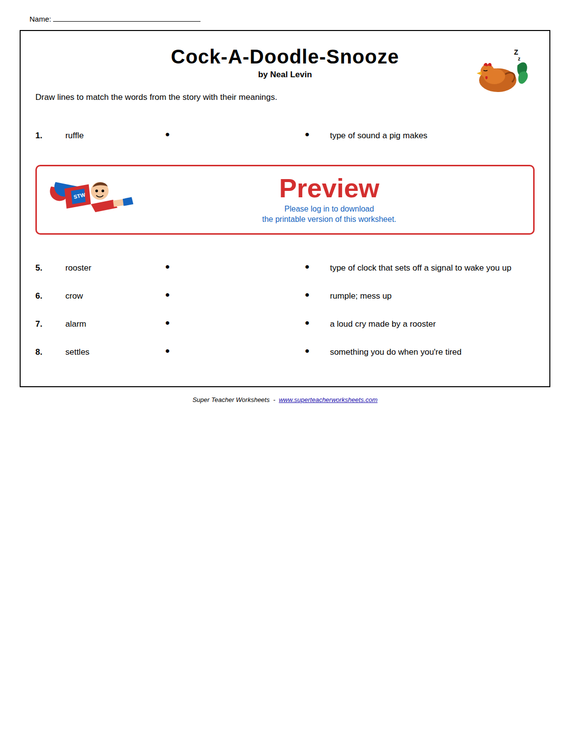Name:
Z z
Cock-A-Doodle-Snooze
by Neal Levin
Draw lines to match the words from the story with their meanings.
| 1. | ruffle | • | | • | type of sound a pig makes |
STW
Preview
Please log in to download
the printable version of this worksheet.
| 5. | rooster | • | | • | type of clock that sets off a signal to wake you up |
| 6. | crow | • | | • | rumple; mess up |
| 7. | alarm | • | | • | a loud cry made by a rooster |
| 8. | settles | • | | • | something you do when you're tired |
Super Teacher Worksheets - www.superteacherworksheets.com